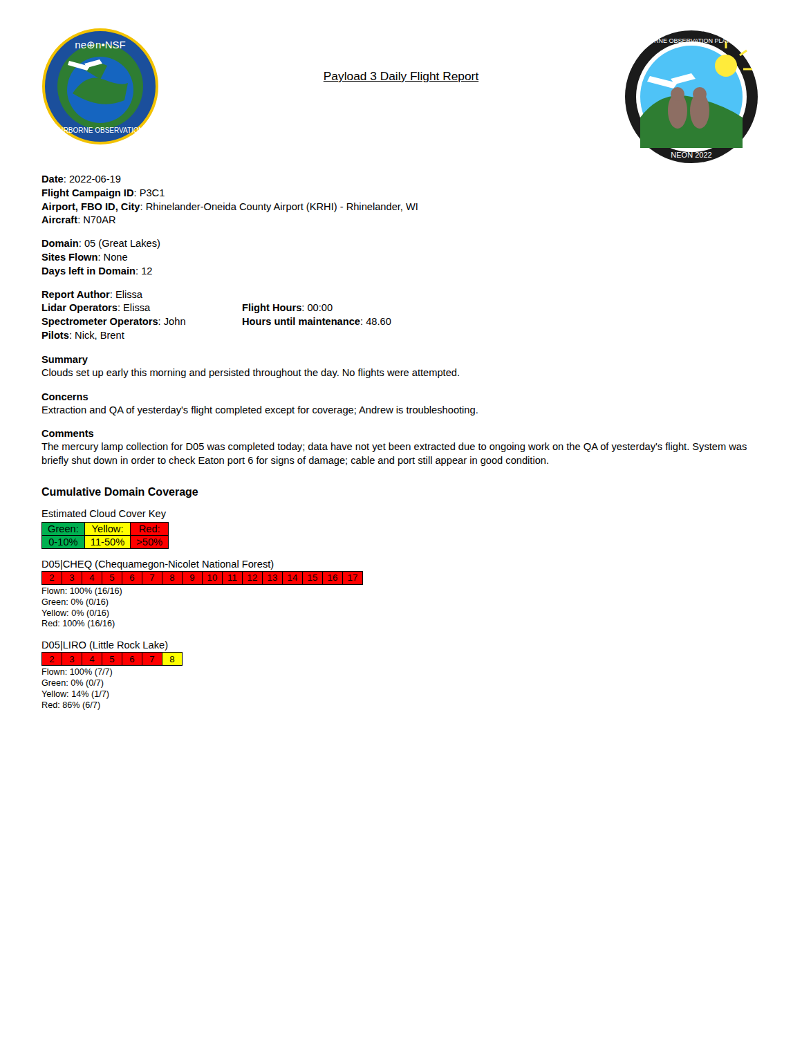ne⊕n•NSF AIRBORNE OBSERVATION
Payload 3 Daily Flight Report
AIRBORNE OBSERVATION PLATFORM NEON 2022
Date: 2022-06-19
Flight Campaign ID: P3C1
Airport, FBO ID, City: Rhinelander-Oneida County Airport (KRHI) - Rhinelander, WI
Aircraft: N70AR
Domain: 05 (Great Lakes)
Sites Flown: None
Days left in Domain: 12
Report Author: Elissa
Lidar Operators: Elissa
Spectrometer Operators: John
Pilots: Nick, Brent
Flight Hours: 00:00
Hours until maintenance: 48.60
Summary
Clouds set up early this morning and persisted throughout the day. No flights were attempted.
Concerns
Extraction and QA of yesterday's flight completed except for coverage; Andrew is troubleshooting.
Comments
The mercury lamp collection for D05 was completed today; data have not yet been extracted due to ongoing work on the QA of yesterday's flight. System was briefly shut down in order to check Eaton port 6 for signs of damage; cable and port still appear in good condition.
Cumulative Domain Coverage
Estimated Cloud Cover Key
| Green: | Yellow: | Red: |
| 0-10% | 11-50% | >50% |
D05|CHEQ (Chequamegon-Nicolet National Forest)
| 2 | 3 | 4 | 5 | 6 | 7 | 8 | 9 | 10 | 11 | 12 | 13 | 14 | 15 | 16 | 17 |
Flown: 100% (16/16)
Green: 0% (0/16)
Yellow: 0% (0/16)
Red: 100% (16/16)
D05|LIRO (Little Rock Lake)
| 2 | 3 | 4 | 5 | 6 | 7 | 8 |
Flown: 100% (7/7)
Green: 0% (0/7)
Yellow: 14% (1/7)
Red: 86% (6/7)